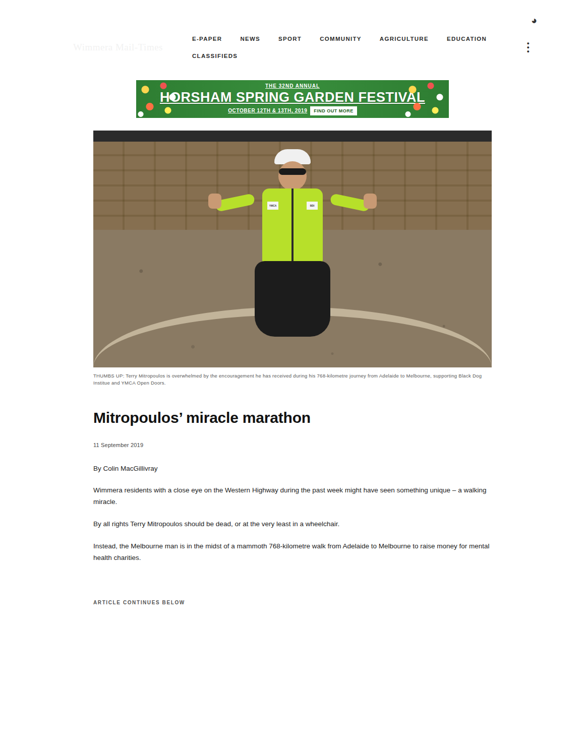◕
Wimmera Mail-Times
E-Paper News Sport Community Agriculture Education Classifieds
●●●
The 32nd Annual
HORSHAM SPRING GARDEN FESTIVAL
OCTOBER 12TH & 13TH, 2019 FIND OUT MORE
YMCA
BDI
THUMBS UP: Terry Mitropoulos is overwhelmed by the encouragement he has received during his 768-kilometre journey from Adelaide to Melbourne, supporting Black Dog Institue and YMCA Open Doors.
Mitropoulos’ miracle marathon
11 September 2019
By Colin MacGillivray
Wimmera residents with a close eye on the Western Highway during the past week might have seen something unique – a walking miracle.
By all rights Terry Mitropoulos should be dead, or at the very least in a wheelchair.
Instead, the Melbourne man is in the midst of a mammoth 768-kilometre walk from Adelaide to Melbourne to raise money for mental health charities.
Article continues below